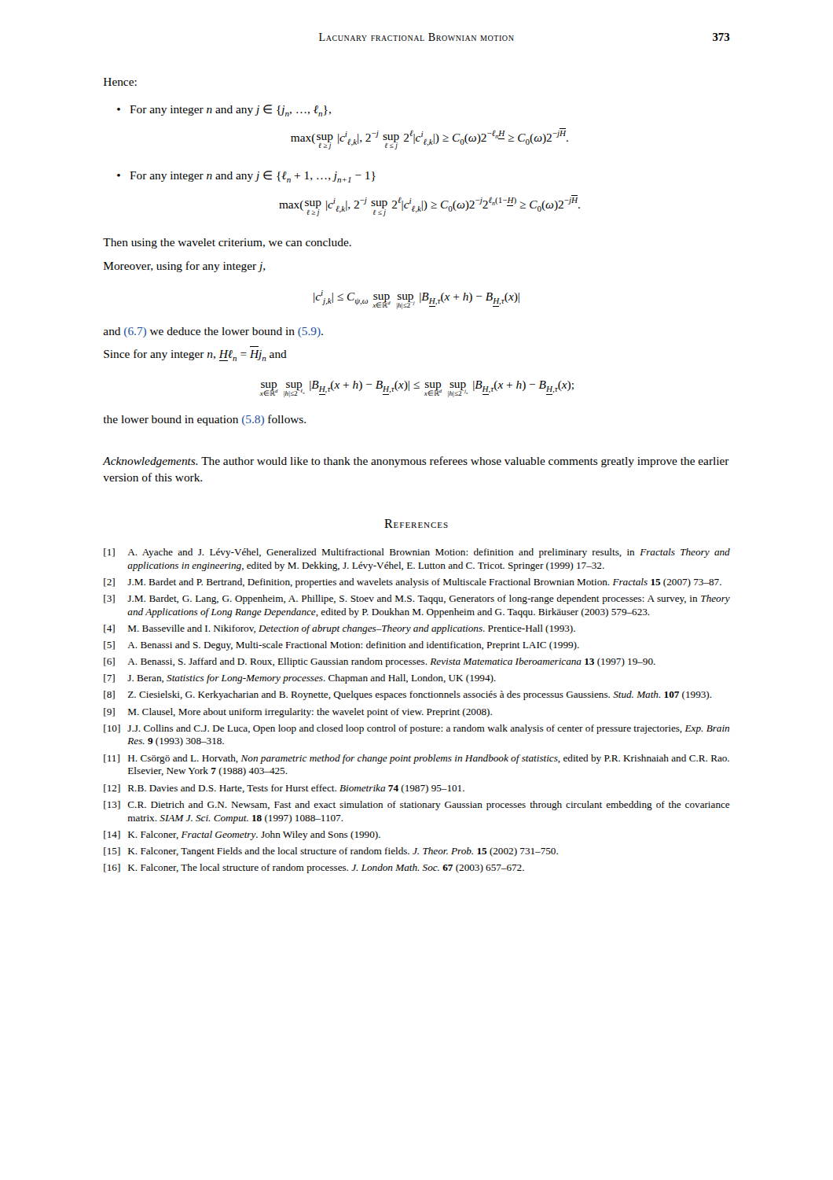Lacunary fractional Brownian motion 373
Hence:
For any integer n and any j ∈ {jn, …, ℓn},
max(sup ℓ ≥ j |ciℓ,k|, 2−j sup ℓ ≤ j 2ℓ|ciℓ,k|) ≥ C0(ω)2−ℓn H ≥ C0(ω)2−jH.
For any integer n and any j ∈ {ℓn + 1, …, jn+1 − 1}
max(sup ℓ ≥ j |ciℓ,k|, 2−j sup ℓ ≤ j 2ℓ|ciℓ,k|) ≥ C0(ω)2−j2ℓn(1−H) ≥ C0(ω)2−jH.
Then using the wavelet criterium, we can conclude.
Moreover, using for any integer j,
|cij,k| ≤ Cψ,ω sup x∈ℝd sup|h|≤2−j |BH,τ(x + h) − BH,τ(x)|
and (6.7) we deduce the lower bound in (5.9).
Since for any integer n, Hℓn = Hjn and
sup x∈ℝd sup|h|≤2−ℓn |BH,τ(x + h) − BH,τ(x)| ≤ sup x∈ℝd sup|h|≤2−jn |BH,τ(x + h) − BH,τ(x);
the lower bound in equation (5.8) follows.
Acknowledgements. The author would like to thank the anonymous referees whose valuable comments greatly improve the earlier version of this work.
References
[1] A. Ayache and J. Lévy-Véhel, Generalized Multifractional Brownian Motion: definition and preliminary results, in Fractals Theory and applications in engineering, edited by M. Dekking, J. Lévy-Véhel, E. Lutton and C. Tricot. Springer (1999) 17–32.
[2] J.M. Bardet and P. Bertrand, Definition, properties and wavelets analysis of Multiscale Fractional Brownian Motion. Fractals 15 (2007) 73–87.
[3] J.M. Bardet, G. Lang, G. Oppenheim, A. Phillipe, S. Stoev and M.S. Taqqu, Generators of long-range dependent processes: A survey, in Theory and Applications of Long Range Dependance, edited by P. Doukhan M. Oppenheim and G. Taqqu. Birkäuser (2003) 579–623.
[4] M. Basseville and I. Nikiforov, Detection of abrupt changes–Theory and applications. Prentice-Hall (1993).
[5] A. Benassi and S. Deguy, Multi-scale Fractional Motion: definition and identification, Preprint LAIC (1999).
[6] A. Benassi, S. Jaffard and D. Roux, Elliptic Gaussian random processes. Revista Matematica Iberoamericana 13 (1997) 19–90.
[7] J. Beran, Statistics for Long-Memory processes. Chapman and Hall, London, UK (1994).
[8] Z. Ciesielski, G. Kerkyacharian and B. Roynette, Quelques espaces fonctionnels associés à des processus Gaussiens. Stud. Math. 107 (1993).
[9] M. Clausel, More about uniform irregularity: the wavelet point of view. Preprint (2008).
[10] J.J. Collins and C.J. De Luca, Open loop and closed loop control of posture: a random walk analysis of center of pressure trajectories, Exp. Brain Res. 9 (1993) 308–318.
[11] H. Csörgö and L. Horvath, Non parametric method for change point problems in Handbook of statistics, edited by P.R. Krishnaiah and C.R. Rao. Elsevier, New York 7 (1988) 403–425.
[12] R.B. Davies and D.S. Harte, Tests for Hurst effect. Biometrika 74 (1987) 95–101.
[13] C.R. Dietrich and G.N. Newsam, Fast and exact simulation of stationary Gaussian processes through circulant embedding of the covariance matrix. SIAM J. Sci. Comput. 18 (1997) 1088–1107.
[14] K. Falconer, Fractal Geometry. John Wiley and Sons (1990).
[15] K. Falconer, Tangent Fields and the local structure of random fields. J. Theor. Prob. 15 (2002) 731–750.
[16] K. Falconer, The local structure of random processes. J. London Math. Soc. 67 (2003) 657–672.